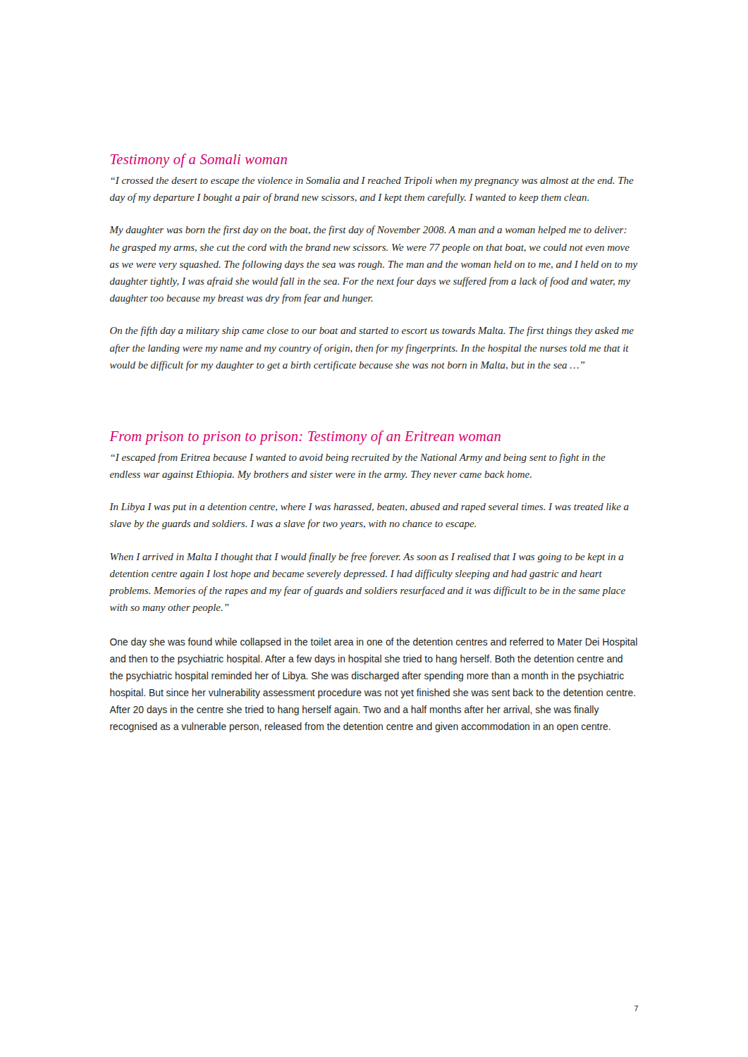Testimony of a Somali woman
“I crossed the desert to escape the violence in Somalia and I reached Tripoli when my pregnancy was almost at the end. The day of my departure I bought a pair of brand new scissors, and I kept them carefully. I wanted to keep them clean.
My daughter was born the first day on the boat, the first day of November 2008. A man and a woman helped me to deliver: he grasped my arms, she cut the cord with the brand new scissors. We were 77 people on that boat, we could not even move as we were very squashed. The following days the sea was rough. The man and the woman held on to me, and I held on to my daughter tightly, I was afraid she would fall in the sea. For the next four days we suffered from a lack of food and water, my daughter too because my breast was dry from fear and hunger.
On the fifth day a military ship came close to our boat and started to escort us towards Malta. The first things they asked me after the landing were my name and my country of origin, then for my fingerprints. In the hospital the nurses told me that it would be difficult for my daughter to get a birth certificate because she was not born in Malta, but in the sea …”
From prison to prison to prison: Testimony of an Eritrean woman
“I escaped from Eritrea because I wanted to avoid being recruited by the National Army and being sent to fight in the endless war against Ethiopia. My brothers and sister were in the army. They never came back home.
In Libya I was put in a detention centre, where I was harassed, beaten, abused and raped several times. I was treated like a slave by the guards and soldiers. I was a slave for two years, with no chance to escape.
When I arrived in Malta I thought that I would finally be free forever. As soon as I realised that I was going to be kept in a detention centre again I lost hope and became severely depressed. I had difficulty sleeping and had gastric and heart problems. Memories of the rapes and my fear of guards and soldiers resurfaced and it was difficult to be in the same place with so many other people.”
One day she was found while collapsed in the toilet area in one of the detention centres and referred to Mater Dei Hospital and then to the psychiatric hospital. After a few days in hospital she tried to hang herself. Both the detention centre and the psychiatric hospital reminded her of Libya. She was discharged after spending more than a month in the psychiatric hospital. But since her vulnerability assessment procedure was not yet finished she was sent back to the detention centre. After 20 days in the centre she tried to hang herself again. Two and a half months after her arrival, she was finally recognised as a vulnerable person, released from the detention centre and given accommodation in an open centre.
7